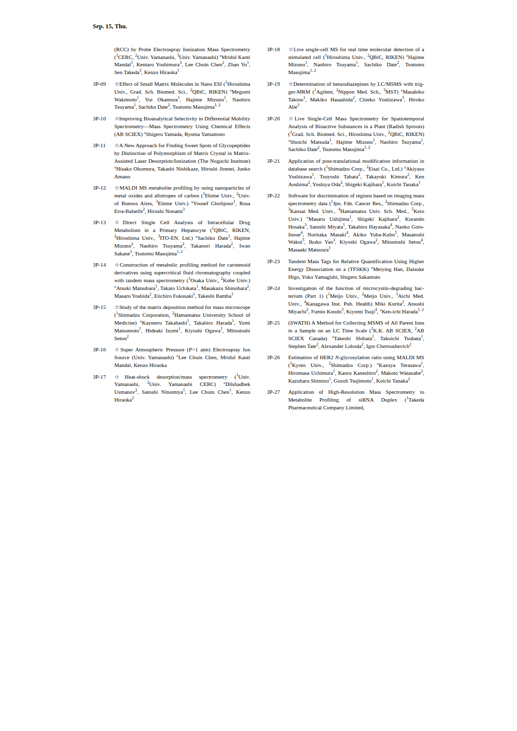Sep. 15, Thu.
(RCC) by Probe Electrospray Ionization Mass Spectrometry (1CERC, 2Univ. Yamanashi, 3Univ. Yamanashi) °Mridul Kanti Mandal1, Kentaro Yoshimura3, Lee Chuin Chen2, Zhan Yu1, Sen Takeda3, Kenzo Hiraoka1
3P-09
☆Effect of Small Matrix Molecules in Nano ESI (1Hiroshima Univ., Grad. Sch. Biomed. Sci., 2QBiC, RIKEN) °Megumi Wakimoto1, Yui Okamura1, Hajime Mizuno1, Naohiro Tsuyama1, Sachiko Date2, Tsutomu Masujima1, 2
3P-10
☆Improving Bioanalytical Selectivity in Differential Mobility Spectrometry—Mass Spectrometry Using Chemical Effects (AB SCIEX) °Shigeru Yamada, Ryoma Yamamoto
3P-11
☆A New Approach for Finding Sweet Spots of Glycopeptides by Distinction of Polymorphism of Matrix Crystal in Matrix-Assisted Laser Desorption/Ionization (The Noguchi Institute) °Hisako Okumura, Takashi Nishikaze, Hiroshi Jinmei, Junko Amano
3P-12
☆MALDI MS metabolite profiling by using nanoparticles of metal oxides and allotropes of carbon (1Ehime Univ., 2Univ. of Buenos Aires, 3Ehime Univ.) °Yousef Gholipour1, Rosa Erra-Balsells2, Hiroshi Nonami3
3P-13
☆Direct Single Cell Analysis of Intracellular Drug Metabolism in a Primary Hepatocyte (1QBiC, RIKEN, 2Hiroshima Univ., 3ITO-EN. Ltd.) °Sachiko Date1, Hajime Mizuno2, Naohiro Tsuyama2, Takanori Harada2, Iwao Sakane3, Tsutomu Masujima1, 2
3P-14
☆Construction of metabolic profiling method for carotenoid derivatives using supercritical fluid chromatography coupled with tandem mass spectrometry (1Osaka Univ., 2Kobe Univ.) °Atsuki Matsubara1, Takato Uchikata1, Masakazu Shinohara2, Masaru Yoshida2, Eiichiro Fukusaki1, Takeshi Bamba1
3P-15
☆Study of the matrix deposition method for mass microscope (1Shimadzu Corporation, 2Hamamatsu University School of Medicine) °Kazuteru Takahashi1, Takahiro Harada1, Yumi Matsumoto1, Hideaki Izumi1, Kiyoshi Ogawa1, Mitsutoshi Setou2
3P-16
☆Super Atmospheric Pressure (P>1 atm) Electrospray Ion Source (Univ. Yamanashi) °Lee Chuin Chen, Mridul Kanti Mandal, Kenzo Hiraoka
3P-17
☆Heat-shock desorption/mass spectrometry (1Univ. Yamanashi, 2Univ. Yamanashi CERC) °Dilshadbek Usmanov2, Satoshi Ninomiya1, Lee Chuin Chen1, Kenzo Hiraoka2
3P-18
☆Live single-cell MS for real time molecular detection of a stimulated cell (1Hiroshima Univ., 2QBiC, RIKEN) °Hajime Mizuno1, Naohiro Tsuyama1, Sachiko Date2, Tsutomu Masujima1, 2
3P-19
☆Determination of benzodiazepines by LC/MSMS with trigger-MRM (1Agilent, 2Nippon Med. Sch., 3MST) °Masahiko Takino1, Makiko Hasashida2, Chieko Yoshizawa3, Hiroko Abe3
3P-20
☆Live Single-Cell Mass Spectrometry for Spatiotemporal Analysis of Bioactive Substances in a Plant (Radish Sprouts) (1Grad. Sch. Biomed. Sci., Hiroshima Univ., 2QBiC, RIKEN) °Shuichi Matsuda1, Hajime Mizuno1, Naohiro Tsuyama1, Sachiko Date2, Tsutomu Masujima1, 2
3P-21
Application of post-translational modification information in database search (1Shimadzu Corp., 2Eisai Co., Ltd.) °Akiyasu Yoshizawa1, Tsuyoshi Tabata2, Takayuki Kimura2, Ken Aoshima2, Yoshiya Oda2, Shigeki Kajihara1, Koichi Tanaka1
3P-22
Software for discrimination of regions based on imaging mass spectrometry data (1Jpn. Fdn. Cancer Res., 2Shimadzu Corp., 3Kansai Med. Univ., 4Hamamatsu Univ. Sch. Med., 5Keio Univ.) °Masaru Ushijima1, Shigeki Kajihara2, Kurando Hosaka3, Satoshi Miyata1, Takahiro Hayasaka4, Naoko Goto-Inoue4, Noritaka Masaki4, Akiko Yuba-Kubo5, Masatoshi Wakui5, Ikuko Yao3, Kiyoshi Ogawa2, Mitsutoshi Setou4, Masaaki Matsuura1
3P-23
Tandem Mass Tags for Relative Quantification Using Higher Energy Dissociation on a (TFSKK) °Meiying Han, Daisuke Higo, Yoko Yamagishi, Shigeru Sakamoto
3P-24
Investigation of the function of microcystin-degrading bacterium (Part 1) (1Meijo Univ., 2Meijo Univ., 3Aichi Med. Univ., 4Kanagawa Inst. Pub. Health) Miki Kurita2, Atsushi Miyachi2, Fumio Kondo3, Kiyomi Tsuji4, °Ken-ichi Harada1, 2
3P-25
(SWATH) A Method for Collecting MSMS of All Parent Ions in a Sample on an LC Time Scale (1K.K. AB SCIEX, 2AB SCIEX Canada) °Takeshi Shibata1, Takuichi Tsubata1, Stephen Tate2, Alexander Loboda2, Igor Chernushevich2
3P-26
Estimation of HER2 N-glycosylation ratio using MALDI MS (1Kyoto Univ., 2Shimadzu Corp.) °Kazuya Terasawa1, Hiromasa Uchimura1, Kaoru Kaneshiro2, Makoto Watanabe2, Kazuharu Shimizu1, Gozoh Tsujimoto1, Koichi Tanaka2
3P-27
Application of High-Resolution Mass Spectrometry to Metabolite Profiling of siRNA Duplex (1Takeda Pharmaceutical Company Limited,